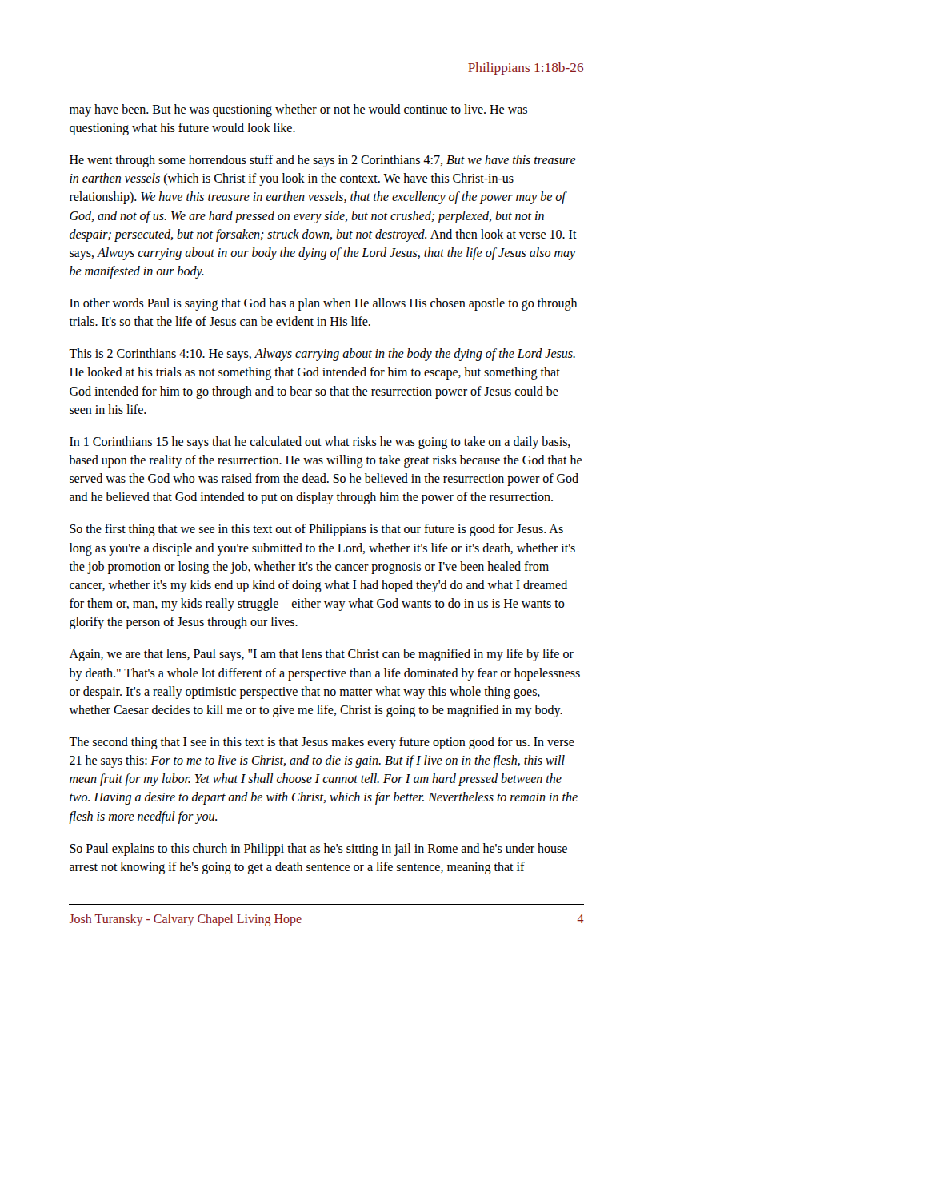Philippians 1:18b-26
may have been. But he was questioning whether or not he would continue to live. He was questioning what his future would look like.
He went through some horrendous stuff and he says in 2 Corinthians 4:7, But we have this treasure in earthen vessels (which is Christ if you look in the context. We have this Christ-in-us relationship). We have this treasure in earthen vessels, that the excellency of the power may be of God, and not of us. We are hard pressed on every side, but not crushed; perplexed, but not in despair; persecuted, but not forsaken; struck down, but not destroyed. And then look at verse 10. It says, Always carrying about in our body the dying of the Lord Jesus, that the life of Jesus also may be manifested in our body.
In other words Paul is saying that God has a plan when He allows His chosen apostle to go through trials. It's so that the life of Jesus can be evident in His life.
This is 2 Corinthians 4:10. He says, Always carrying about in the body the dying of the Lord Jesus. He looked at his trials as not something that God intended for him to escape, but something that God intended for him to go through and to bear so that the resurrection power of Jesus could be seen in his life.
In 1 Corinthians 15 he says that he calculated out what risks he was going to take on a daily basis, based upon the reality of the resurrection. He was willing to take great risks because the God that he served was the God who was raised from the dead. So he believed in the resurrection power of God and he believed that God intended to put on display through him the power of the resurrection.
So the first thing that we see in this text out of Philippians is that our future is good for Jesus. As long as you're a disciple and you're submitted to the Lord, whether it's life or it's death, whether it's the job promotion or losing the job, whether it's the cancer prognosis or I've been healed from cancer, whether it's my kids end up kind of doing what I had hoped they'd do and what I dreamed for them or, man, my kids really struggle – either way what God wants to do in us is He wants to glorify the person of Jesus through our lives.
Again, we are that lens, Paul says, "I am that lens that Christ can be magnified in my life by life or by death." That's a whole lot different of a perspective than a life dominated by fear or hopelessness or despair. It's a really optimistic perspective that no matter what way this whole thing goes, whether Caesar decides to kill me or to give me life, Christ is going to be magnified in my body.
The second thing that I see in this text is that Jesus makes every future option good for us. In verse 21 he says this: For to me to live is Christ, and to die is gain. But if I live on in the flesh, this will mean fruit for my labor. Yet what I shall choose I cannot tell. For I am hard pressed between the two. Having a desire to depart and be with Christ, which is far better. Nevertheless to remain in the flesh is more needful for you.
So Paul explains to this church in Philippi that as he's sitting in jail in Rome and he's under house arrest not knowing if he's going to get a death sentence or a life sentence, meaning that if
Josh Turansky - Calvary Chapel Living Hope 4